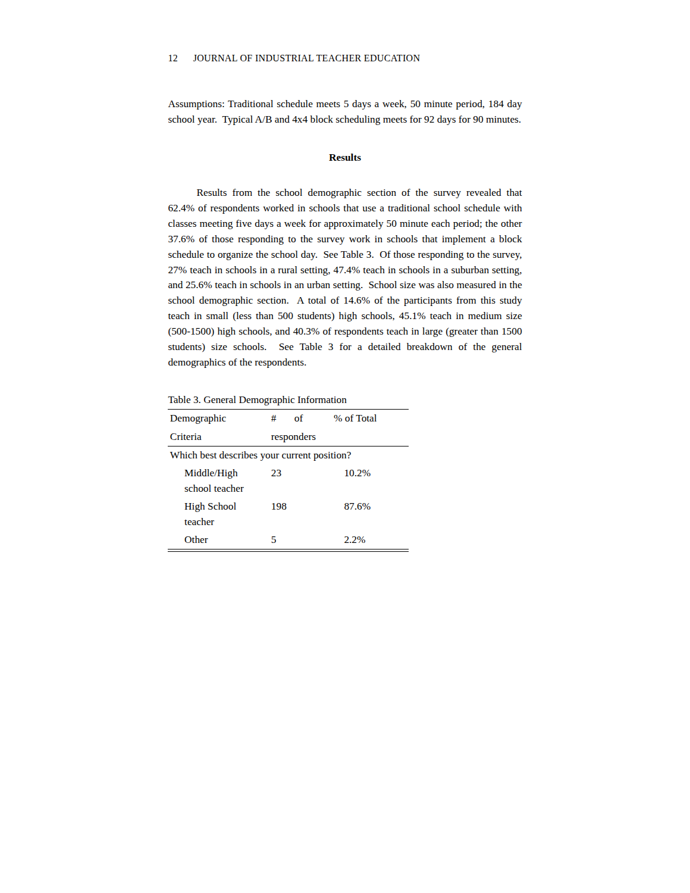12 JOURNAL OF INDUSTRIAL TEACHER EDUCATION
Assumptions: Traditional schedule meets 5 days a week, 50 minute period, 184 day school year. Typical A/B and 4x4 block scheduling meets for 92 days for 90 minutes.
Results
Results from the school demographic section of the survey revealed that 62.4% of respondents worked in schools that use a traditional school schedule with classes meeting five days a week for approximately 50 minute each period; the other 37.6% of those responding to the survey work in schools that implement a block schedule to organize the school day. See Table 3. Of those responding to the survey, 27% teach in schools in a rural setting, 47.4% teach in schools in a suburban setting, and 25.6% teach in schools in an urban setting. School size was also measured in the school demographic section. A total of 14.6% of the participants from this study teach in small (less than 500 students) high schools, 45.1% teach in medium size (500-1500) high schools, and 40.3% of respondents teach in large (greater than 1500 students) size schools. See Table 3 for a detailed breakdown of the general demographics of the respondents.
Table 3. General Demographic Information
| Demographic | # of | % of Total |
| Criteria | responders | |
| Which best describes your current position? |
| Middle/High school teacher | 23 | 10.2% |
| High School teacher | 198 | 87.6% |
| Other | 5 | 2.2% |